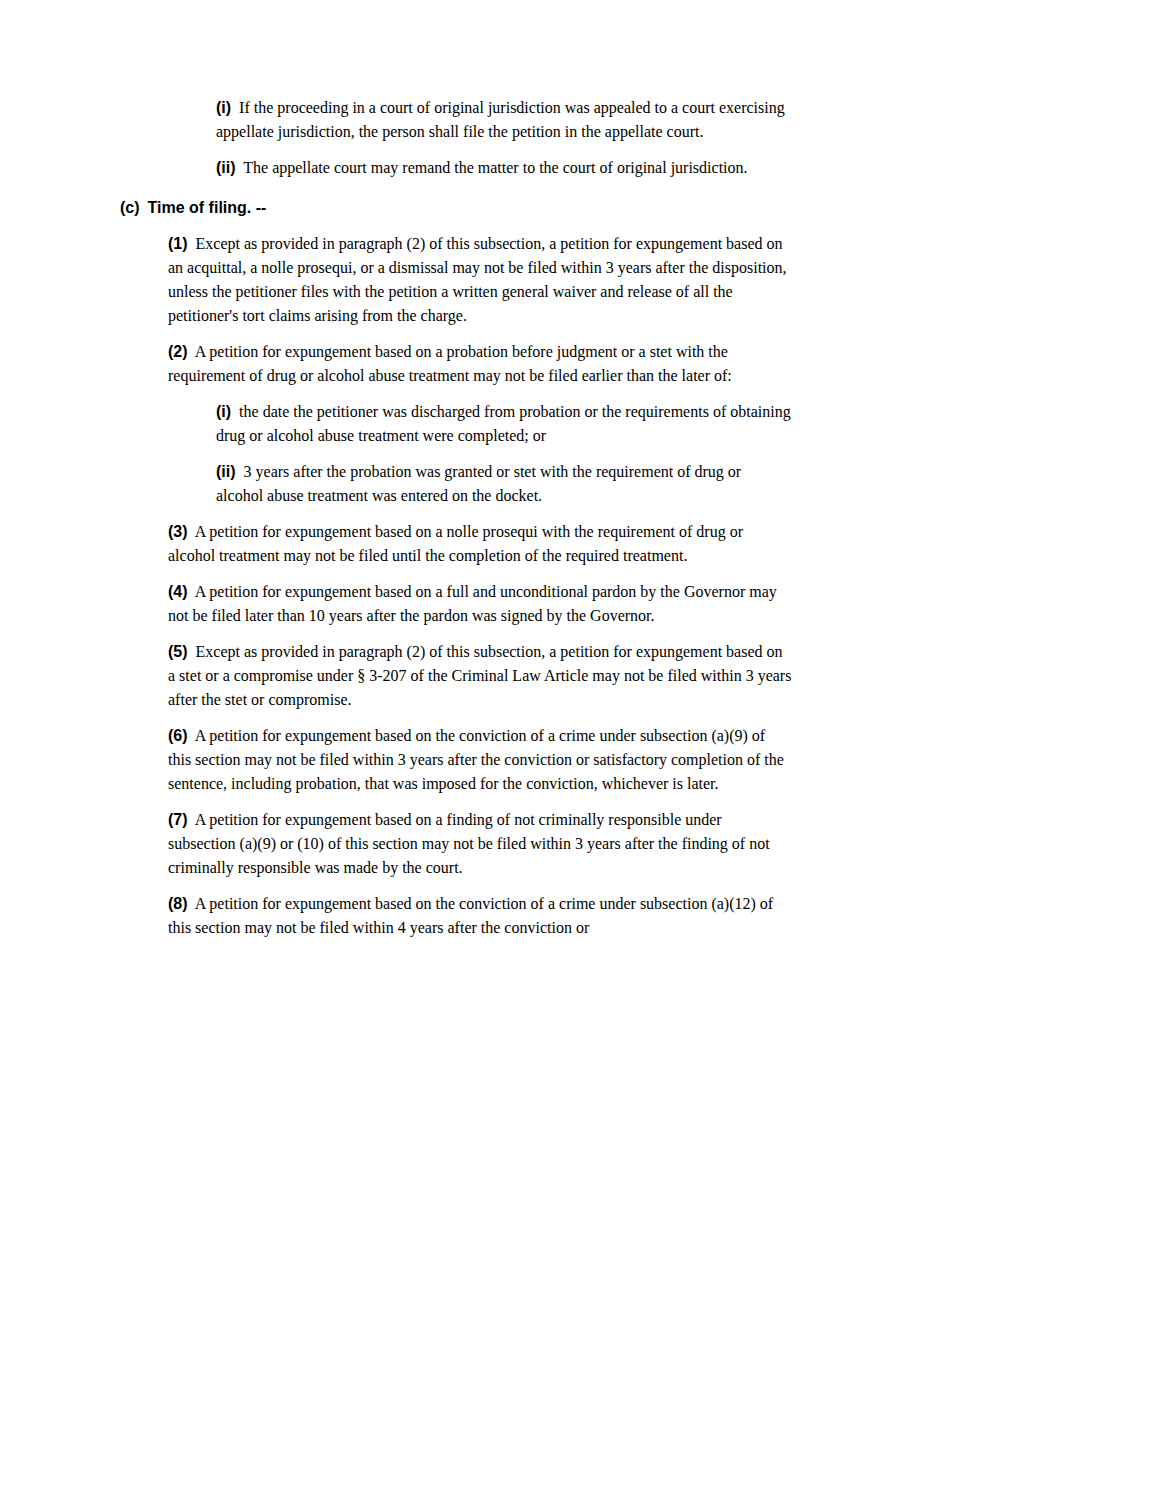(i) If the proceeding in a court of original jurisdiction was appealed to a court exercising appellate jurisdiction, the person shall file the petition in the appellate court.
(ii) The appellate court may remand the matter to the court of original jurisdiction.
(c) Time of filing. --
(1) Except as provided in paragraph (2) of this subsection, a petition for expungement based on an acquittal, a nolle prosequi, or a dismissal may not be filed within 3 years after the disposition, unless the petitioner files with the petition a written general waiver and release of all the petitioner's tort claims arising from the charge.
(2) A petition for expungement based on a probation before judgment or a stet with the requirement of drug or alcohol abuse treatment may not be filed earlier than the later of:
(i) the date the petitioner was discharged from probation or the requirements of obtaining drug or alcohol abuse treatment were completed; or
(ii) 3 years after the probation was granted or stet with the requirement of drug or alcohol abuse treatment was entered on the docket.
(3) A petition for expungement based on a nolle prosequi with the requirement of drug or alcohol treatment may not be filed until the completion of the required treatment.
(4) A petition for expungement based on a full and unconditional pardon by the Governor may not be filed later than 10 years after the pardon was signed by the Governor.
(5) Except as provided in paragraph (2) of this subsection, a petition for expungement based on a stet or a compromise under § 3-207 of the Criminal Law Article may not be filed within 3 years after the stet or compromise.
(6) A petition for expungement based on the conviction of a crime under subsection (a)(9) of this section may not be filed within 3 years after the conviction or satisfactory completion of the sentence, including probation, that was imposed for the conviction, whichever is later.
(7) A petition for expungement based on a finding of not criminally responsible under subsection (a)(9) or (10) of this section may not be filed within 3 years after the finding of not criminally responsible was made by the court.
(8) A petition for expungement based on the conviction of a crime under subsection (a)(12) of this section may not be filed within 4 years after the conviction or